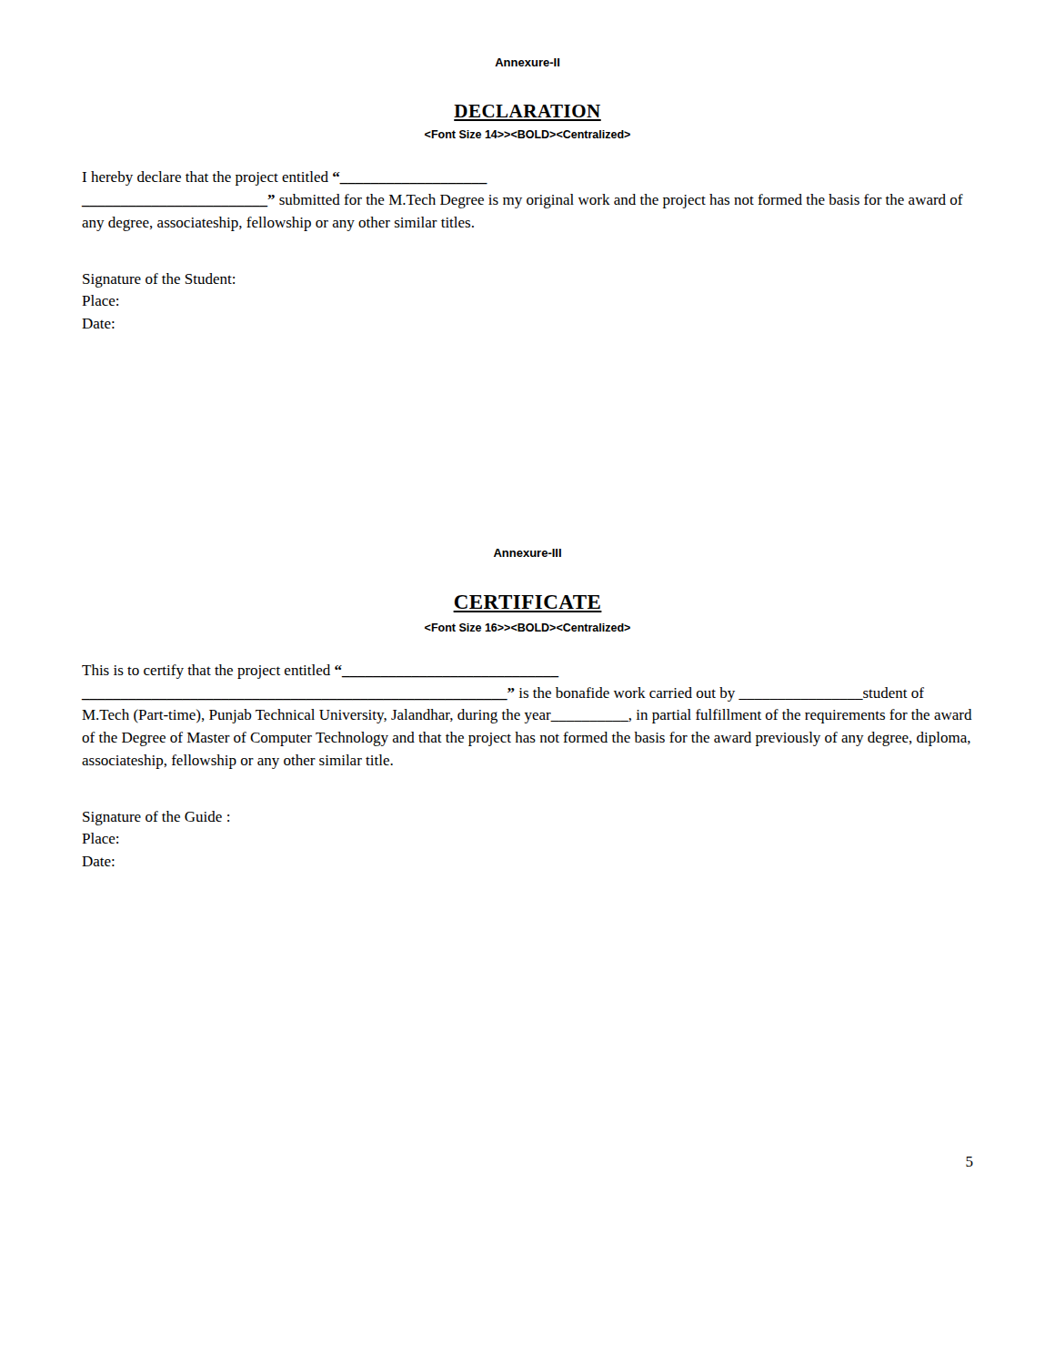Annexure-II
DECLARATION
<Font Size 14>><BOLD><Centralized>
I hereby declare that the project entitled “___________________
________________________” submitted for the M.Tech Degree is my original work and the project has not formed the basis for the award of any degree, associateship, fellowship or any other similar titles.
Signature of the Student:
Place:
Date:
Annexure-III
CERTIFICATE
<Font Size 16>><BOLD><Centralized>
This is to certify that the project entitled “____________________________
_______________________________________________________” is the bonafide work carried out by ________________student of M.Tech (Part-time), Punjab Technical University, Jalandhar, during the year__________, in partial fulfillment of the requirements for the award of the Degree of Master of Computer Technology and that the project has not formed the basis for the award previously of any degree, diploma, associateship, fellowship or any other similar title.
Signature of the Guide :
Place:
Date:
5